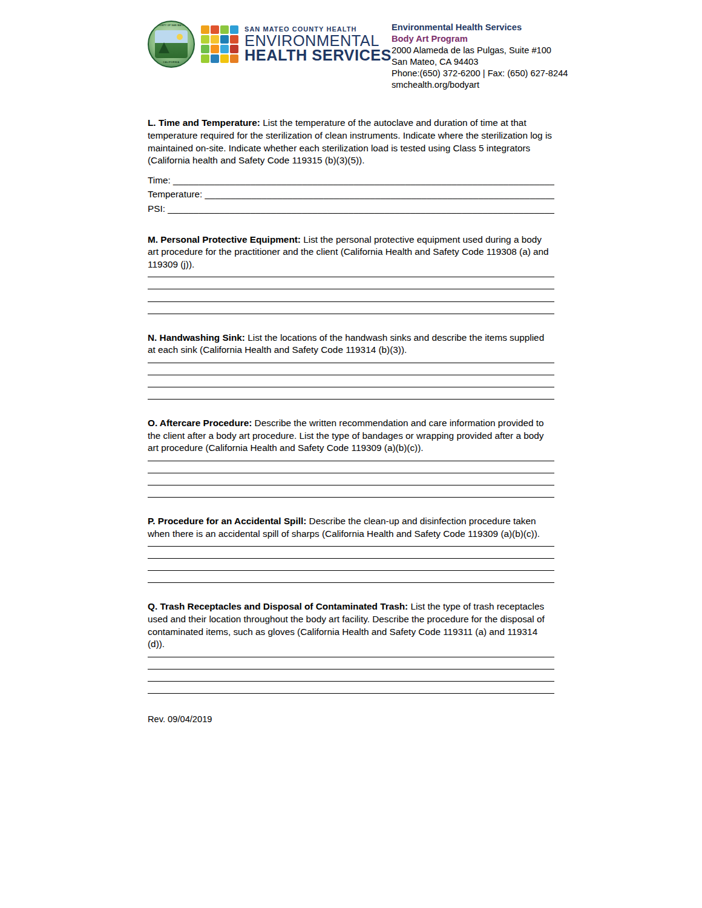SAN MATEO COUNTY HEALTH
ENVIRONMENTAL
HEALTH SERVICES
Environmental Health Services
Body Art Program
2000 Alameda de las Pulgas, Suite #100
San Mateo, CA 94403
Phone:(650) 372-6200 | Fax: (650) 627-8244
smchealth.org/bodyart
L. Time and Temperature: List the temperature of the autoclave and duration of time at that temperature required for the sterilization of clean instruments. Indicate where the sterilization log is maintained on-site. Indicate whether each sterilization load is tested using Class 5 integrators (California health and Safety Code 119315 (b)(3)(5)).
Time: _______________________________________________________________________________
Temperature: _____________________________________________________________________
PSI: ________________________________________________________________________________
M. Personal Protective Equipment: List the personal protective equipment used during a body art procedure for the practitioner and the client (California Health and Safety Code 119308 (a) and 119309 (j)).
N. Handwashing Sink: List the locations of the handwash sinks and describe the items supplied at each sink (California Health and Safety Code 119314 (b)(3)).
O. Aftercare Procedure: Describe the written recommendation and care information provided to the client after a body art procedure. List the type of bandages or wrapping provided after a body art procedure (California Health and Safety Code 119309 (a)(b)(c)).
P. Procedure for an Accidental Spill: Describe the clean-up and disinfection procedure taken when there is an accidental spill of sharps (California Health and Safety Code 119309 (a)(b)(c)).
Q. Trash Receptacles and Disposal of Contaminated Trash: List the type of trash receptacles used and their location throughout the body art facility. Describe the procedure for the disposal of contaminated items, such as gloves (California Health and Safety Code 119311 (a) and 119314 (d)).
Rev. 09/04/2019